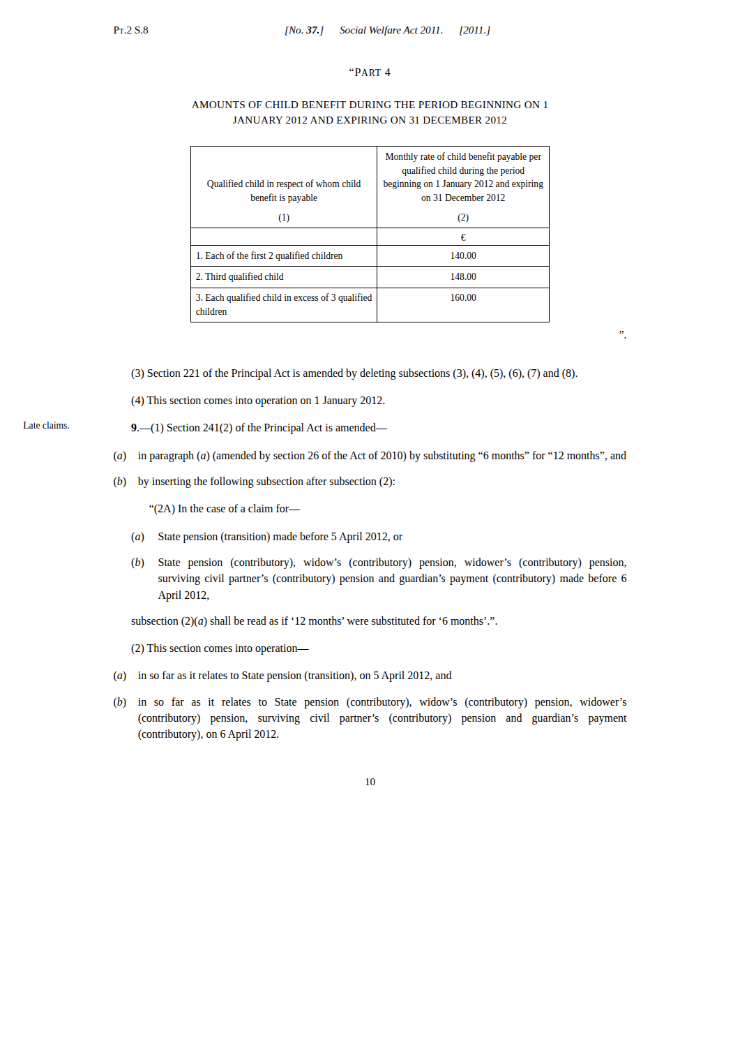Pt.2 S.8
[No. 37.] Social Welfare Act 2011. [2011.]
“PART 4
Amounts of child benefit during the period beginning on 1 January 2012 and expiring on 31 December 2012
| Qualified child in respect of whom child benefit is payable (1) | Monthly rate of child benefit payable per qualified child during the period beginning on 1 January 2012 and expiring on 31 December 2012 (2) |
| --- | --- |
| | € |
| 1. Each of the first 2 qualified children | 140.00 |
| 2. Third qualified child | 148.00 |
| 3. Each qualified child in excess of 3 qualified children | 160.00 |
”.
(3) Section 221 of the Principal Act is amended by deleting subsections (3), (4), (5), (6), (7) and (8).
(4) This section comes into operation on 1 January 2012.
Late claims.
9.—(1) Section 241(2) of the Principal Act is amended—
(a) in paragraph (a) (amended by section 26 of the Act of 2010) by substituting “6 months” for “12 months”, and
(b) by inserting the following subsection after subsection (2):
“(2A) In the case of a claim for—
(a) State pension (transition) made before 5 April 2012, or
(b) State pension (contributory), widow’s (contributory) pension, widower’s (contributory) pension, surviving civil partner’s (contributory) pension and guardian’s payment (contributory) made before 6 April 2012,
subsection (2)(a) shall be read as if ‘12 months’ were substituted for ‘6 months’.”.
(2) This section comes into operation—
(a) in so far as it relates to State pension (transition), on 5 April 2012, and
(b) in so far as it relates to State pension (contributory), widow’s (contributory) pension, widower’s (contributory) pension, surviving civil partner’s (contributory) pension and guardian’s payment (contributory), on 6 April 2012.
10